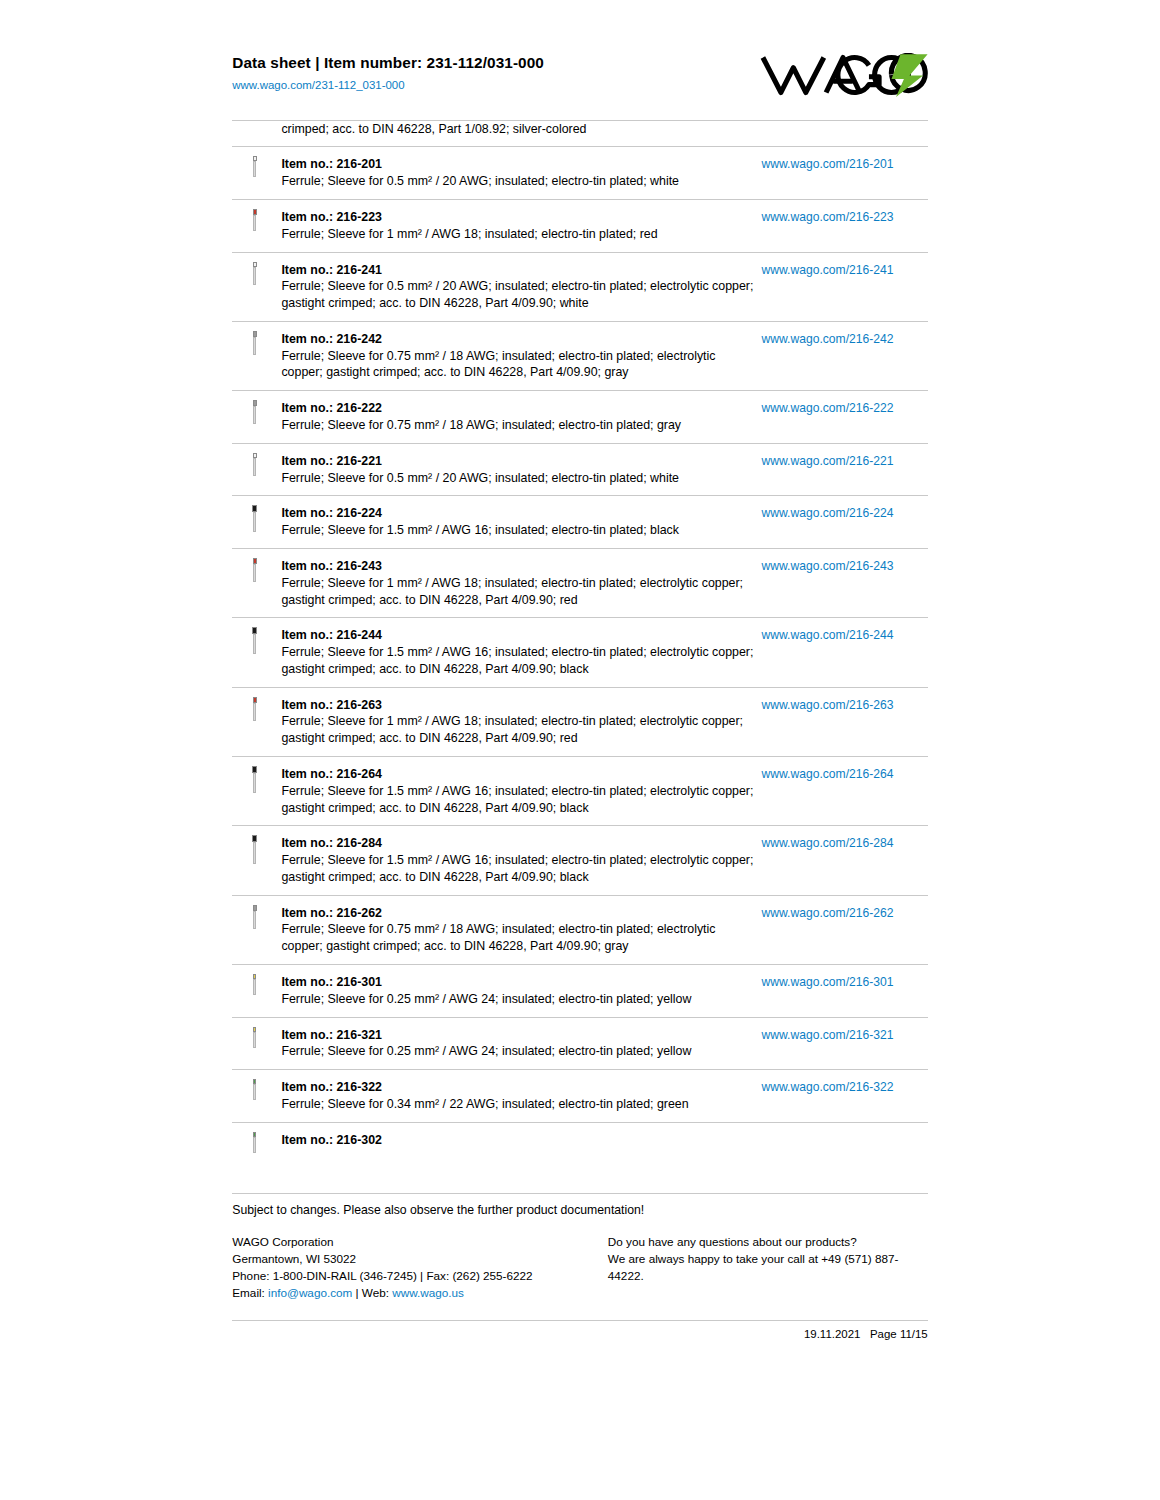Data sheet | Item number: 231-112/031-000
www.wago.com/231-112_031-000
| | crimped; acc. to DIN 46228, Part 1/08.92; silver-colored | |
| | Item no.: 216-201 Ferrule; Sleeve for 0.5 mm² / 20 AWG; insulated; electro-tin plated; white | www.wago.com/216-201 |
| | Item no.: 216-223 Ferrule; Sleeve for 1 mm² / AWG 18; insulated; electro-tin plated; red | www.wago.com/216-223 |
| | Item no.: 216-241 Ferrule; Sleeve for 0.5 mm² / 20 AWG; insulated; electro-tin plated; electrolytic copper; gastight crimped; acc. to DIN 46228, Part 4/09.90; white | www.wago.com/216-241 |
| | Item no.: 216-242 Ferrule; Sleeve for 0.75 mm² / 18 AWG; insulated; electro-tin plated; electrolytic copper; gastight crimped; acc. to DIN 46228, Part 4/09.90; gray | www.wago.com/216-242 |
| | Item no.: 216-222 Ferrule; Sleeve for 0.75 mm² / 18 AWG; insulated; electro-tin plated; gray | www.wago.com/216-222 |
| | Item no.: 216-221 Ferrule; Sleeve for 0.5 mm² / 20 AWG; insulated; electro-tin plated; white | www.wago.com/216-221 |
| | Item no.: 216-224 Ferrule; Sleeve for 1.5 mm² / AWG 16; insulated; electro-tin plated; black | www.wago.com/216-224 |
| | Item no.: 216-243 Ferrule; Sleeve for 1 mm² / AWG 18; insulated; electro-tin plated; electrolytic copper; gastight crimped; acc. to DIN 46228, Part 4/09.90; red | www.wago.com/216-243 |
| | Item no.: 216-244 Ferrule; Sleeve for 1.5 mm² / AWG 16; insulated; electro-tin plated; electrolytic copper; gastight crimped; acc. to DIN 46228, Part 4/09.90; black | www.wago.com/216-244 |
| | Item no.: 216-263 Ferrule; Sleeve for 1 mm² / AWG 18; insulated; electro-tin plated; electrolytic copper; gastight crimped; acc. to DIN 46228, Part 4/09.90; red | www.wago.com/216-263 |
| | Item no.: 216-264 Ferrule; Sleeve for 1.5 mm² / AWG 16; insulated; electro-tin plated; electrolytic copper; gastight crimped; acc. to DIN 46228, Part 4/09.90; black | www.wago.com/216-264 |
| | Item no.: 216-284 Ferrule; Sleeve for 1.5 mm² / AWG 16; insulated; electro-tin plated; electrolytic copper; gastight crimped; acc. to DIN 46228, Part 4/09.90; black | www.wago.com/216-284 |
| | Item no.: 216-262 Ferrule; Sleeve for 0.75 mm² / 18 AWG; insulated; electro-tin plated; electrolytic copper; gastight crimped; acc. to DIN 46228, Part 4/09.90; gray | www.wago.com/216-262 |
| | Item no.: 216-301 Ferrule; Sleeve for 0.25 mm² / AWG 24; insulated; electro-tin plated; yellow | www.wago.com/216-301 |
| | Item no.: 216-321 Ferrule; Sleeve for 0.25 mm² / AWG 24; insulated; electro-tin plated; yellow | www.wago.com/216-321 |
| | Item no.: 216-322 Ferrule; Sleeve for 0.34 mm² / 22 AWG; insulated; electro-tin plated; green | www.wago.com/216-322 |
| | Item no.: 216-302 | |
Subject to changes. Please also observe the further product documentation!
WAGO Corporation
Germantown, WI 53022
Phone: 1-800-DIN-RAIL (346-7245) | Fax: (262) 255-6222
Email: info@wago.com | Web: www.wago.us
Do you have any questions about our products?
We are always happy to take your call at +49 (571) 887-44222.
19.11.2021 Page 11/15